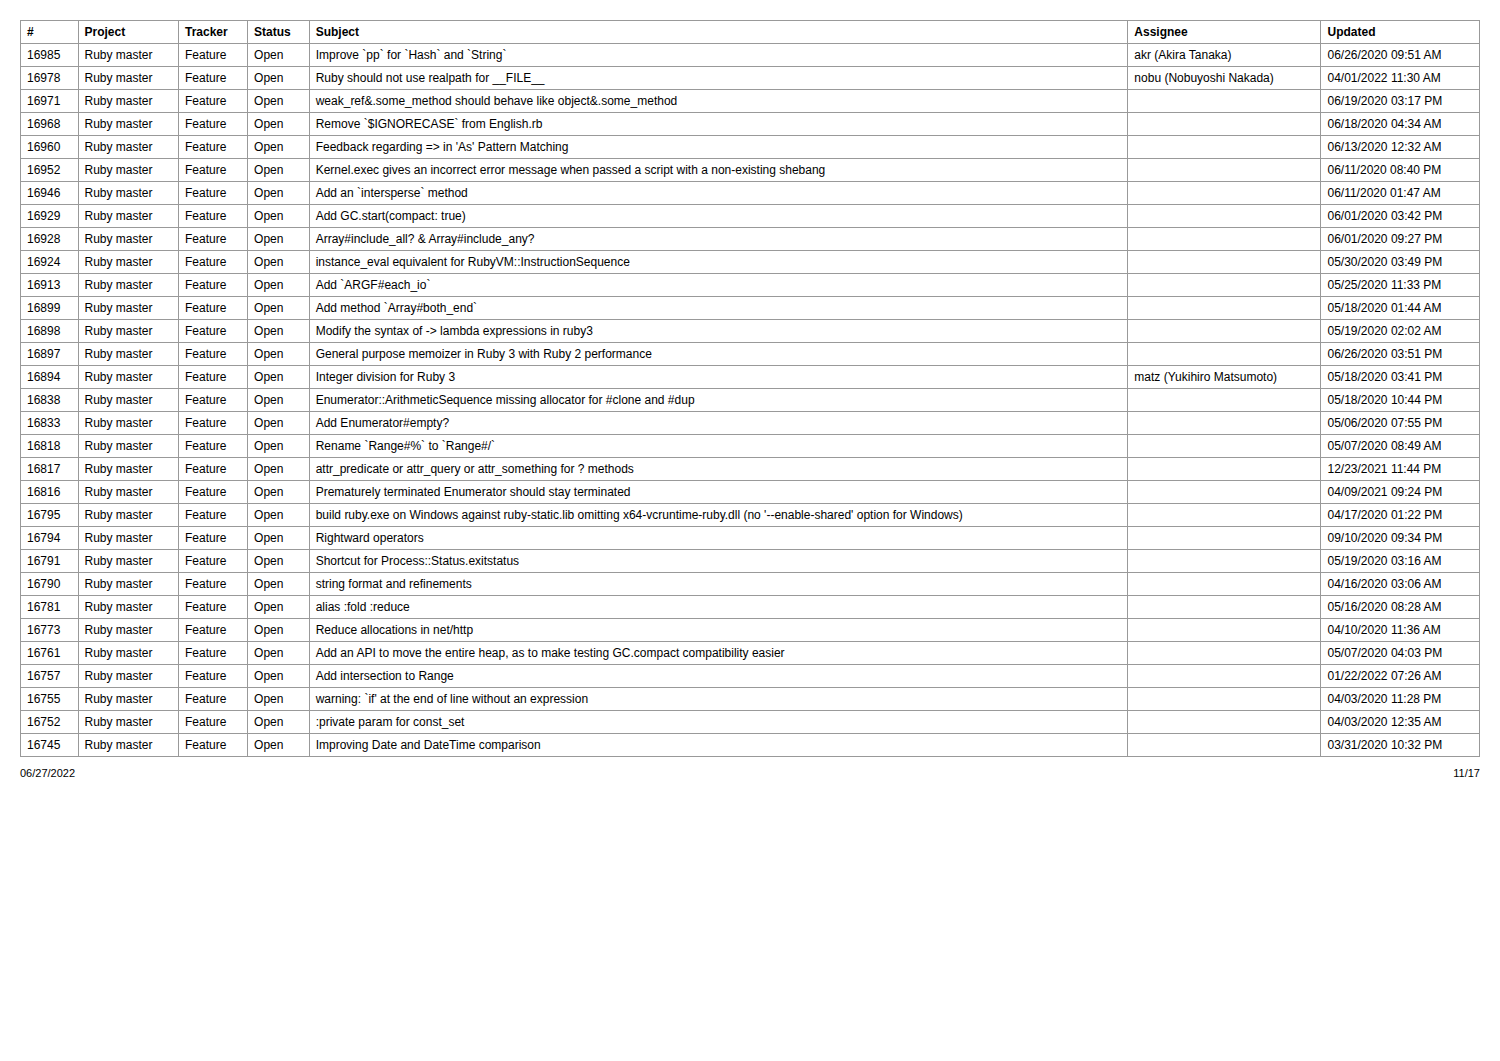| # | Project | Tracker | Status | Subject | Assignee | Updated |
| --- | --- | --- | --- | --- | --- | --- |
| 16985 | Ruby master | Feature | Open | Improve `pp` for `Hash` and `String` | akr (Akira Tanaka) | 06/26/2020 09:51 AM |
| 16978 | Ruby master | Feature | Open | Ruby should not use realpath for __FILE__ | nobu (Nobuyoshi Nakada) | 04/01/2022 11:30 AM |
| 16971 | Ruby master | Feature | Open | weak_ref&.some_method should behave like object&.some_method | | 06/19/2020 03:17 PM |
| 16968 | Ruby master | Feature | Open | Remove `$IGNORECASE` from English.rb | | 06/18/2020 04:34 AM |
| 16960 | Ruby master | Feature | Open | Feedback regarding => in 'As' Pattern Matching | | 06/13/2020 12:32 AM |
| 16952 | Ruby master | Feature | Open | Kernel.exec gives an incorrect error message when passed a script with a non-existing shebang | | 06/11/2020 08:40 PM |
| 16946 | Ruby master | Feature | Open | Add an `intersperse` method | | 06/11/2020 01:47 AM |
| 16929 | Ruby master | Feature | Open | Add GC.start(compact: true) | | 06/01/2020 03:42 PM |
| 16928 | Ruby master | Feature | Open | Array#include_all? & Array#include_any? | | 06/01/2020 09:27 PM |
| 16924 | Ruby master | Feature | Open | instance_eval equivalent for RubyVM::InstructionSequence | | 05/30/2020 03:49 PM |
| 16913 | Ruby master | Feature | Open | Add `ARGF#each_io` | | 05/25/2020 11:33 PM |
| 16899 | Ruby master | Feature | Open | Add method `Array#both_end` | | 05/18/2020 01:44 AM |
| 16898 | Ruby master | Feature | Open | Modify the syntax of -> lambda expressions in ruby3 | | 05/19/2020 02:02 AM |
| 16897 | Ruby master | Feature | Open | General purpose memoizer in Ruby 3 with Ruby 2 performance | | 06/26/2020 03:51 PM |
| 16894 | Ruby master | Feature | Open | Integer division for Ruby 3 | matz (Yukihiro Matsumoto) | 05/18/2020 03:41 PM |
| 16838 | Ruby master | Feature | Open | Enumerator::ArithmeticSequence missing allocator for #clone and #dup | | 05/18/2020 10:44 PM |
| 16833 | Ruby master | Feature | Open | Add Enumerator#empty? | | 05/06/2020 07:55 PM |
| 16818 | Ruby master | Feature | Open | Rename `Range#%` to `Range#/` | | 05/07/2020 08:49 AM |
| 16817 | Ruby master | Feature | Open | attr_predicate or attr_query or attr_something for ? methods | | 12/23/2021 11:44 PM |
| 16816 | Ruby master | Feature | Open | Prematurely terminated Enumerator should stay terminated | | 04/09/2021 09:24 PM |
| 16795 | Ruby master | Feature | Open | build ruby.exe on Windows against ruby-static.lib omitting x64-vcruntime-ruby.dll (no '--enable-shared' option for Windows) | | 04/17/2020 01:22 PM |
| 16794 | Ruby master | Feature | Open | Rightward operators | | 09/10/2020 09:34 PM |
| 16791 | Ruby master | Feature | Open | Shortcut for Process::Status.exitstatus | | 05/19/2020 03:16 AM |
| 16790 | Ruby master | Feature | Open | string format and refinements | | 04/16/2020 03:06 AM |
| 16781 | Ruby master | Feature | Open | alias :fold :reduce | | 05/16/2020 08:28 AM |
| 16773 | Ruby master | Feature | Open | Reduce allocations in net/http | | 04/10/2020 11:36 AM |
| 16761 | Ruby master | Feature | Open | Add an API to move the entire heap, as to make testing GC.compact compatibility easier | | 05/07/2020 04:03 PM |
| 16757 | Ruby master | Feature | Open | Add intersection to Range | | 01/22/2022 07:26 AM |
| 16755 | Ruby master | Feature | Open | warning: `if' at the end of line without an expression | | 04/03/2020 11:28 PM |
| 16752 | Ruby master | Feature | Open | :private param for const_set | | 04/03/2020 12:35 AM |
| 16745 | Ruby master | Feature | Open | Improving Date and DateTime comparison | | 03/31/2020 10:32 PM |
06/27/2022 11/17